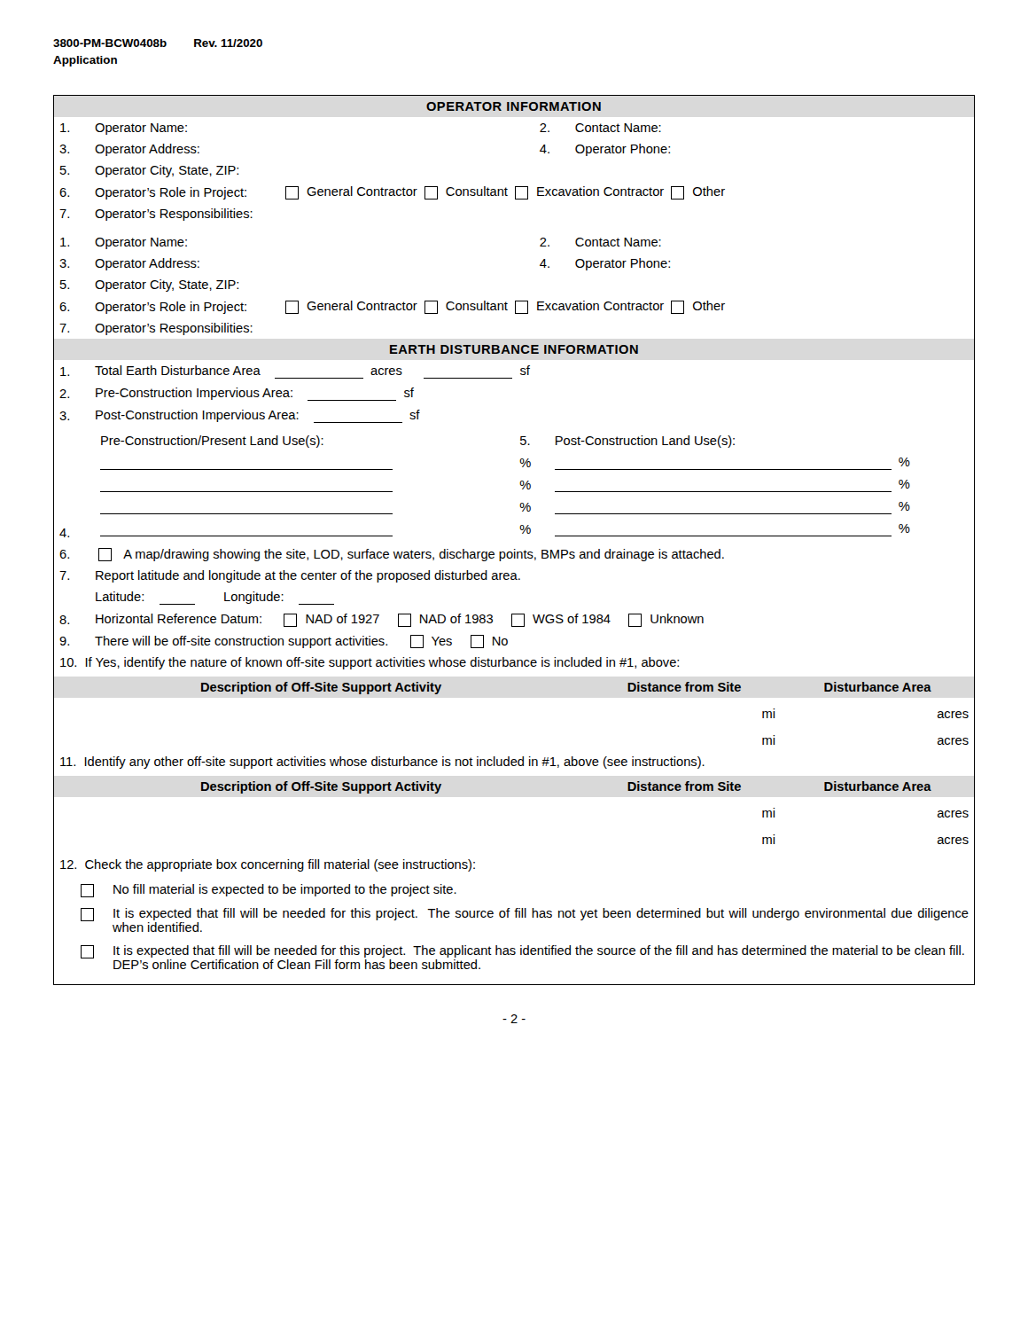3800-PM-BCW0408bRev. 11/2020
Application
| OPERATOR INFORMATION |
| 1. | Operator Name: | | 2. | Contact Name: | |
| 3. | Operator Address: | | 4. | Operator Phone: | |
| 5. | Operator City, State, ZIP: | | |
| 6. | Operator’s Role in Project: | General Contractor Consultant Excavation Contractor Other |
| 7. | Operator’s Responsibilities: |
| 1. | Operator Name: | | 2. | Contact Name: | |
| 3. | Operator Address: | | 4. | Operator Phone: | |
| 5. | Operator City, State, ZIP: | | |
| 6. | Operator’s Role in Project: | General Contractor Consultant Excavation Contractor Other |
| 7. | Operator’s Responsibilities: |
| EARTH DISTURBANCE INFORMATION |
| 1. | Total Earth Disturbance Area acres sf |
| 2. | Pre-Construction Impervious Area: sf |
| 3. | Post-Construction Impervious Area: sf |
| 4. | / Pre-Construction/Present Land Use(s): / 5. / Post-Construction Land Use(s): / / / % / % / / / % / % / / / % / % / / / % / % / |
| 6. | A map/drawing showing the site, LOD, surface waters, discharge points, BMPs and drainage is attached. |
| 7. | Report latitude and longitude at the center of the proposed disturbed area. |
| | Latitude: Longitude: |
| 8. | Horizontal Reference Datum: NAD of 1927 NAD of 1983 WGS of 1984 Unknown |
| 9. | There will be off-site construction support activities. Yes No |
| 10. If Yes, identify the nature of known off-site support activities whose disturbance is included in #1, above: |
| / Description of Off-Site Support Activity / Distance from Site / Disturbance Area / / --- / --- / --- / / / mi / acres / / / mi / acres / |
| 11. Identify any other off-site support activities whose disturbance is not included in #1, above (see instructions). |
| / Description of Off-Site Support Activity / Distance from Site / Disturbance Area / / --- / --- / --- / / / mi / acres / / / mi / acres / |
| 12. Check the appropriate box concerning fill material (see instructions): |
| No fill material is expected to be imported to the project site. It is expected that fill will be needed for this project. The source of fill has not yet been determined but will undergo environmental due diligence when identified. It is expected that fill will be needed for this project. The applicant has identified the source of the fill and has determined the material to be clean fill. DEP’s online Certification of Clean Fill form has been submitted. |
- 2 -